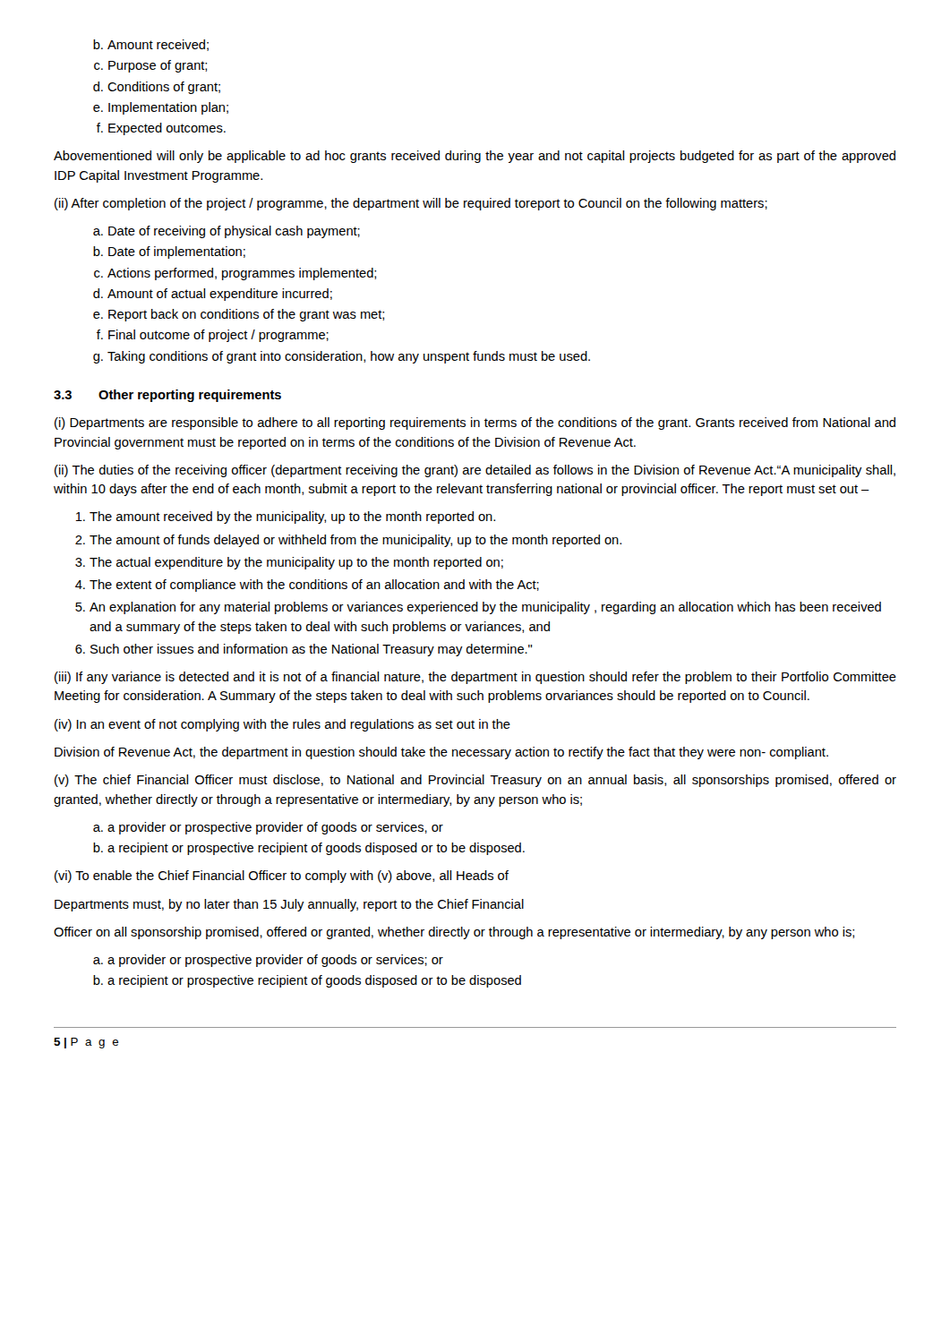Amount received;
Purpose of grant;
Conditions of grant;
Implementation plan;
Expected outcomes.
Abovementioned will only be applicable to ad hoc grants received during the year and not capital projects budgeted for as part of the approved IDP Capital Investment Programme.
(ii) After completion of the project / programme, the department will be required toreport to Council on the following matters;
Date of receiving of physical cash payment;
Date of implementation;
Actions performed, programmes implemented;
Amount of actual expenditure incurred;
Report back on conditions of the grant was met;
Final outcome of project / programme;
Taking conditions of grant into consideration, how any unspent funds must be used.
3.3 Other reporting requirements
(i) Departments are responsible to adhere to all reporting requirements in terms of the conditions of the grant. Grants received from National and Provincial government must be reported on in terms of the conditions of the Division of Revenue Act.
(ii) The duties of the receiving officer (department receiving the grant) are detailed as follows in the Division of Revenue Act.“A municipality shall, within 10 days after the end of each month, submit a report to the relevant transferring national or provincial officer. The report must set out –
The amount received by the municipality, up to the month reported on.
The amount of funds delayed or withheld from the municipality, up to the month reported on.
The actual expenditure by the municipality up to the month reported on;
The extent of compliance with the conditions of an allocation and with the Act;
An explanation for any material problems or variances experienced by the municipality , regarding an allocation which has been received and a summary of the steps taken to deal with such problems or variances, and
Such other issues and information as the National Treasury may determine."
(iii) If any variance is detected and it is not of a financial nature, the department in question should refer the problem to their Portfolio Committee Meeting for consideration. A Summary of the steps taken to deal with such problems orvariances should be reported on to Council.
(iv) In an event of not complying with the rules and regulations as set out in the
Division of Revenue Act, the department in question should take the necessary action to rectify the fact that they were non- compliant.
(v) The chief Financial Officer must disclose, to National and Provincial Treasury on an annual basis, all sponsorships promised, offered or granted, whether directly or through a representative or intermediary, by any person who is;
a provider or prospective provider of goods or services, or
a recipient or prospective recipient of goods disposed or to be disposed.
(vi) To enable the Chief Financial Officer to comply with (v) above, all Heads of
Departments must, by no later than 15 July annually, report to the Chief Financial
Officer on all sponsorship promised, offered or granted, whether directly or through a representative or intermediary, by any person who is;
a provider or prospective provider of goods or services; or
a recipient or prospective recipient of goods disposed or to be disposed
5 | P a g e